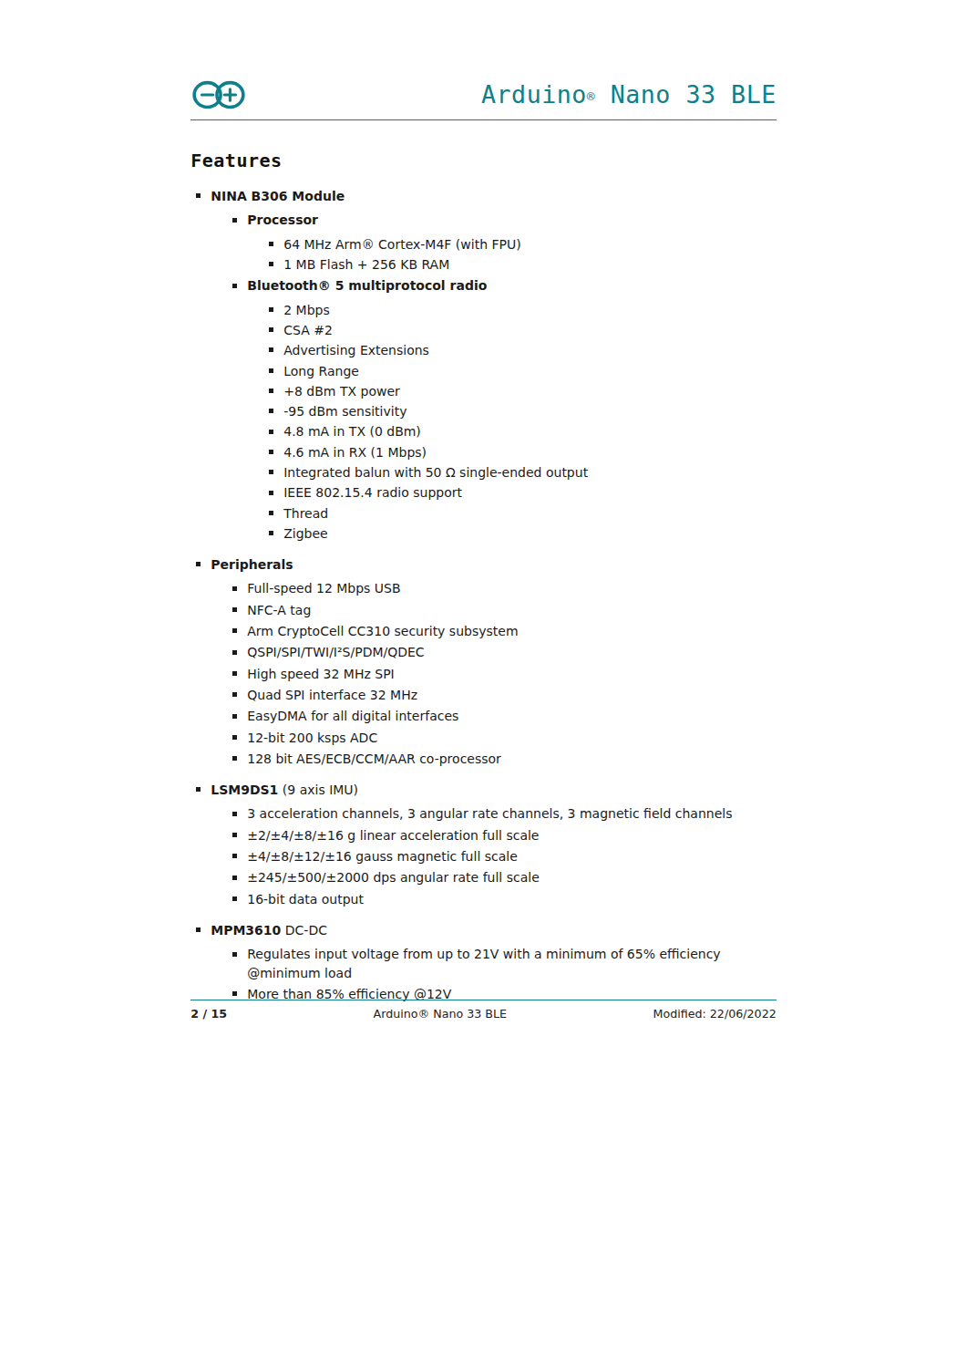Arduino® Nano 33 BLE
Features
NINA B306 Module
Processor
64 MHz Arm® Cortex-M4F (with FPU)
1 MB Flash + 256 KB RAM
Bluetooth® 5 multiprotocol radio
2 Mbps
CSA #2
Advertising Extensions
Long Range
+8 dBm TX power
-95 dBm sensitivity
4.8 mA in TX (0 dBm)
4.6 mA in RX (1 Mbps)
Integrated balun with 50 Ω single-ended output
IEEE 802.15.4 radio support
Thread
Zigbee
Peripherals
Full-speed 12 Mbps USB
NFC-A tag
Arm CryptoCell CC310 security subsystem
QSPI/SPI/TWI/I²S/PDM/QDEC
High speed 32 MHz SPI
Quad SPI interface 32 MHz
EasyDMA for all digital interfaces
12-bit 200 ksps ADC
128 bit AES/ECB/CCM/AAR co-processor
LSM9DS1 (9 axis IMU)
3 acceleration channels, 3 angular rate channels, 3 magnetic field channels
±2/±4/±8/±16 g linear acceleration full scale
±4/±8/±12/±16 gauss magnetic full scale
±245/±500/±2000 dps angular rate full scale
16-bit data output
MPM3610 DC-DC
Regulates input voltage from up to 21V with a minimum of 65% efficiency @minimum load
More than 85% efficiency @12V
2 / 15
Arduino® Nano 33 BLE
Modified: 22/06/2022